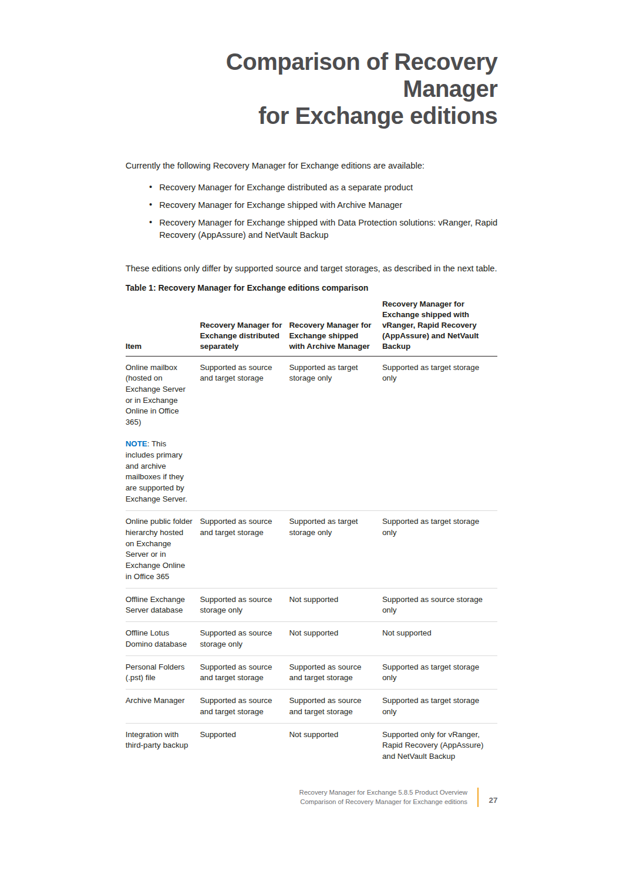Comparison of Recovery Manager
for Exchange editions
Currently the following Recovery Manager for Exchange editions are available:
Recovery Manager for Exchange distributed as a separate product
Recovery Manager for Exchange shipped with Archive Manager
Recovery Manager for Exchange shipped with Data Protection solutions: vRanger, Rapid Recovery (AppAssure) and NetVault Backup
These editions only differ by supported source and target storages, as described in the next table.
Table 1: Recovery Manager for Exchange editions comparison
| Item | Recovery Manager for Exchange distributed separately | Recovery Manager for Exchange shipped with Archive Manager | Recovery Manager for Exchange shipped with vRanger, Rapid Recovery (AppAssure) and NetVault Backup |
| --- | --- | --- | --- |
| Online mailbox (hosted on Exchange Server or in Exchange Online in Office 365) NOTE : This includes primary and archive mailboxes if they are supported by Exchange Server. | Supported as source and target storage | Supported as target storage only | Supported as target storage only |
| Online public folder hierarchy hosted on Exchange Server or in Exchange Online in Office 365 | Supported as source and target storage | Supported as target storage only | Supported as target storage only |
| Offline Exchange Server database | Supported as source storage only | Not supported | Supported as source storage only |
| Offline Lotus Domino database | Supported as source storage only | Not supported | Not supported |
| Personal Folders (.pst) file | Supported as source and target storage | Supported as source and target storage | Supported as target storage only |
| Archive Manager | Supported as source and target storage | Supported as source and target storage | Supported as target storage only |
| Integration with third-party backup | Supported | Not supported | Supported only for vRanger, Rapid Recovery (AppAssure) and NetVault Backup |
Recovery Manager for Exchange 5.8.5 Product Overview
Comparison of Recovery Manager for Exchange editions
27